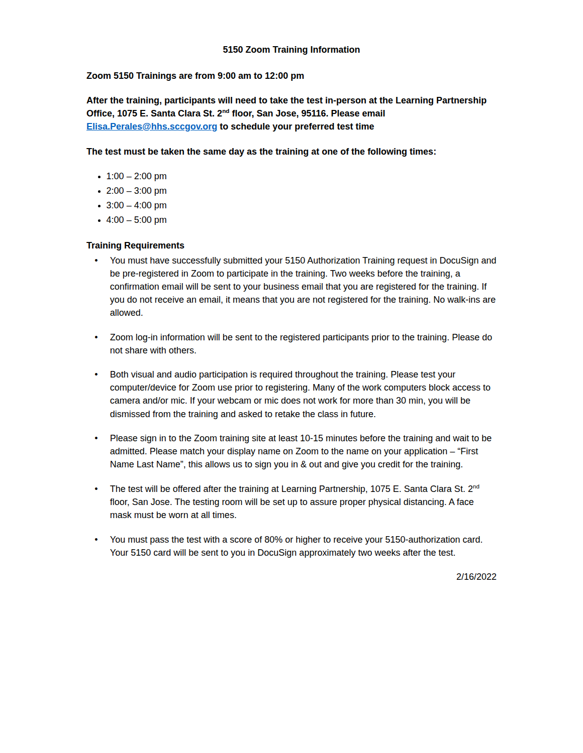5150 Zoom Training Information
Zoom 5150 Trainings are from 9:00 am to 12:00 pm
After the training, participants will need to take the test in-person at the Learning Partnership Office, 1075 E. Santa Clara St. 2nd floor, San Jose, 95116. Please email Elisa.Perales@hhs.sccgov.org to schedule your preferred test time
The test must be taken the same day as the training at one of the following times:
1:00 – 2:00 pm
2:00 – 3:00 pm
3:00 – 4:00 pm
4:00 – 5:00 pm
Training Requirements
You must have successfully submitted your 5150 Authorization Training request in DocuSign and be pre-registered in Zoom to participate in the training. Two weeks before the training, a confirmation email will be sent to your business email that you are registered for the training. If you do not receive an email, it means that you are not registered for the training. No walk-ins are allowed.
Zoom log-in information will be sent to the registered participants prior to the training. Please do not share with others.
Both visual and audio participation is required throughout the training. Please test your computer/device for Zoom use prior to registering. Many of the work computers block access to camera and/or mic. If your webcam or mic does not work for more than 30 min, you will be dismissed from the training and asked to retake the class in future.
Please sign in to the Zoom training site at least 10-15 minutes before the training and wait to be admitted. Please match your display name on Zoom to the name on your application – “First Name Last Name”, this allows us to sign you in & out and give you credit for the training.
The test will be offered after the training at Learning Partnership, 1075 E. Santa Clara St. 2nd floor, San Jose. The testing room will be set up to assure proper physical distancing. A face mask must be worn at all times.
You must pass the test with a score of 80% or higher to receive your 5150-authorization card. Your 5150 card will be sent to you in DocuSign approximately two weeks after the test.
2/16/2022